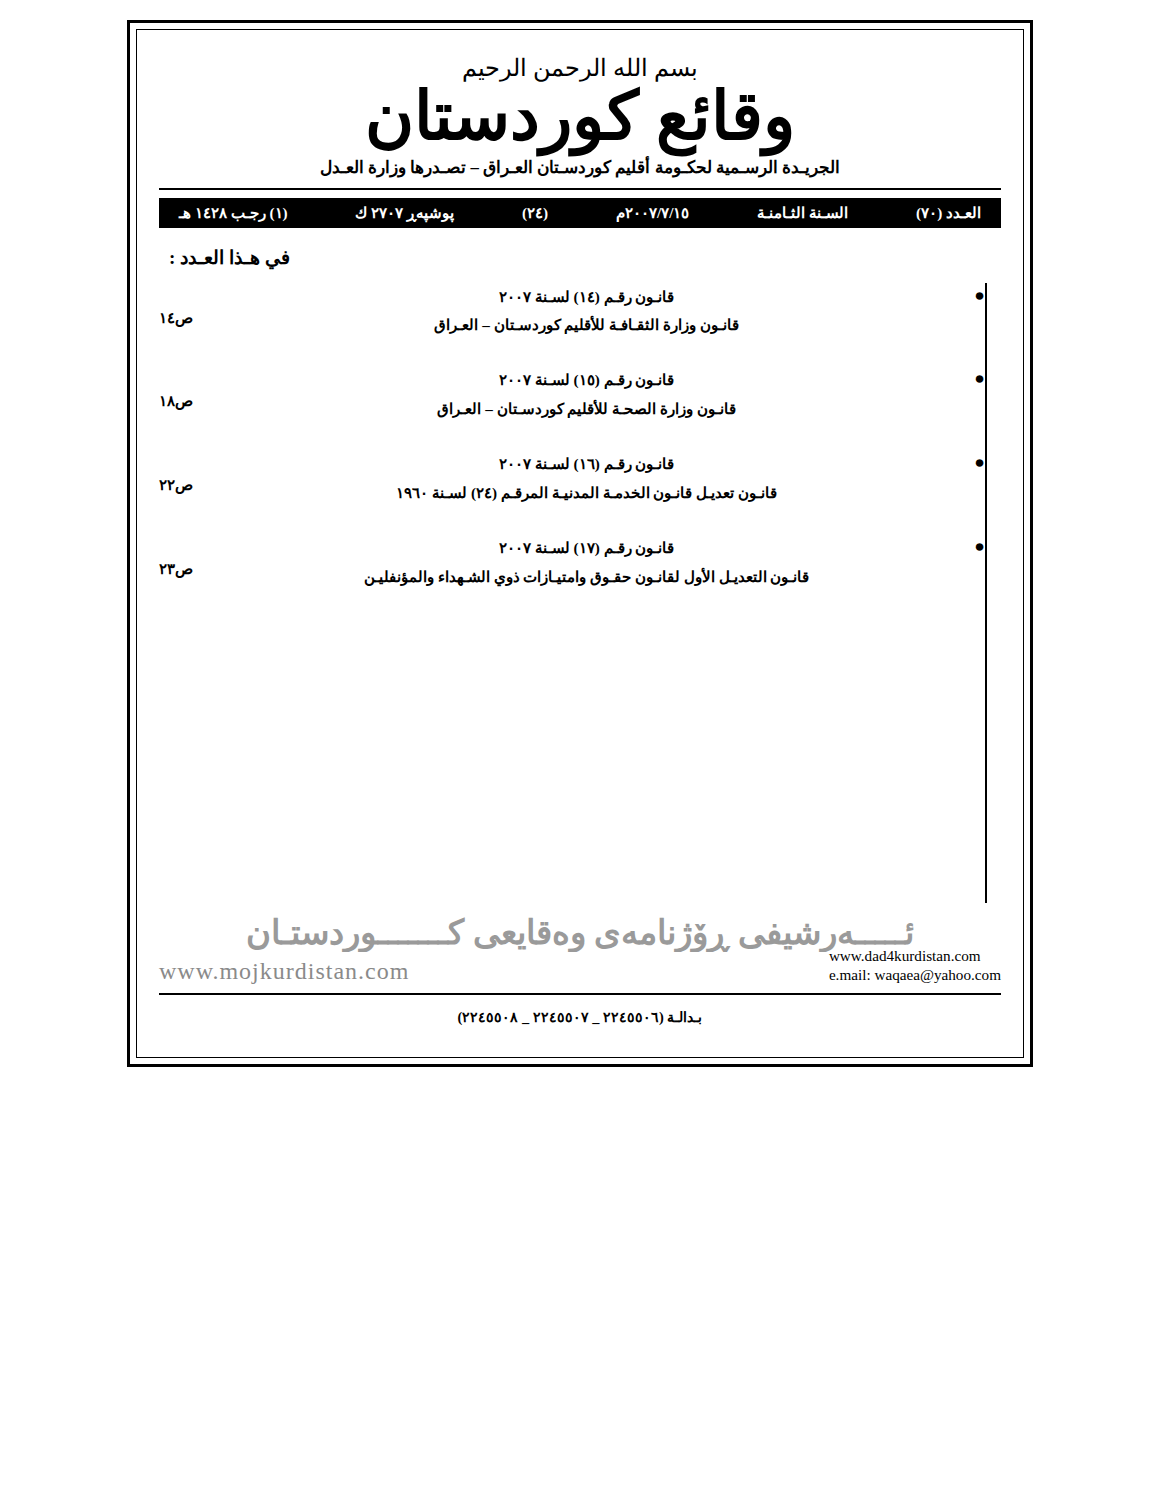بسم الله الرحمن الرحيم
وقائع كوردستان
الجريـدة الرسـمية لحكـومة أقليم كوردسـتان العـراق – تصـدرها وزارة العـدل
العـدد (٧٠) السـنة الثـامنـة ٢٠٠٧/٧/١٥م (٢٤) پوشپەڕ ٢٧٠٧ ك (١) رجـب ١٤٢٨ هـ
في هـذا العـدد :
● قانـون رقـم (١٤) لسـنة ٢٠٠٧ قانـون وزارة الثقـافـة للأقليم كوردسـتان – العـراق ص١٤
● قانـون رقـم (١٥) لسـنة ٢٠٠٧ قانـون وزارة الصحـة للأقليم كوردسـتان – العـراق ص١٨
● قانـون رقـم (١٦) لسـنة ٢٠٠٧ قانـون تعديـل قانـون الخدمـة المدنيـة المرقـم (٢٤) لسـنة ١٩٦٠ ص٢٢
● قانـون رقـم (١٧) لسـنة ٢٠٠٧ قانـون التعديـل الأول لقانـون حقـوق وامتيـازات ذوي الشـهداء والمؤنفليـن ص٢٣
ئـــــەرشیفی ڕۆژنامەی وەقایعی کـــــــوردستـان
www.dad4kurdistan.com
e.mail: waqaea@yahoo.com
www.mojkurdistan.com
بـدالـة (٢٢٤٥٥٠٦ _ ٢٢٤٥٥٠٧ _ ٢٢٤٥٥٠٨)